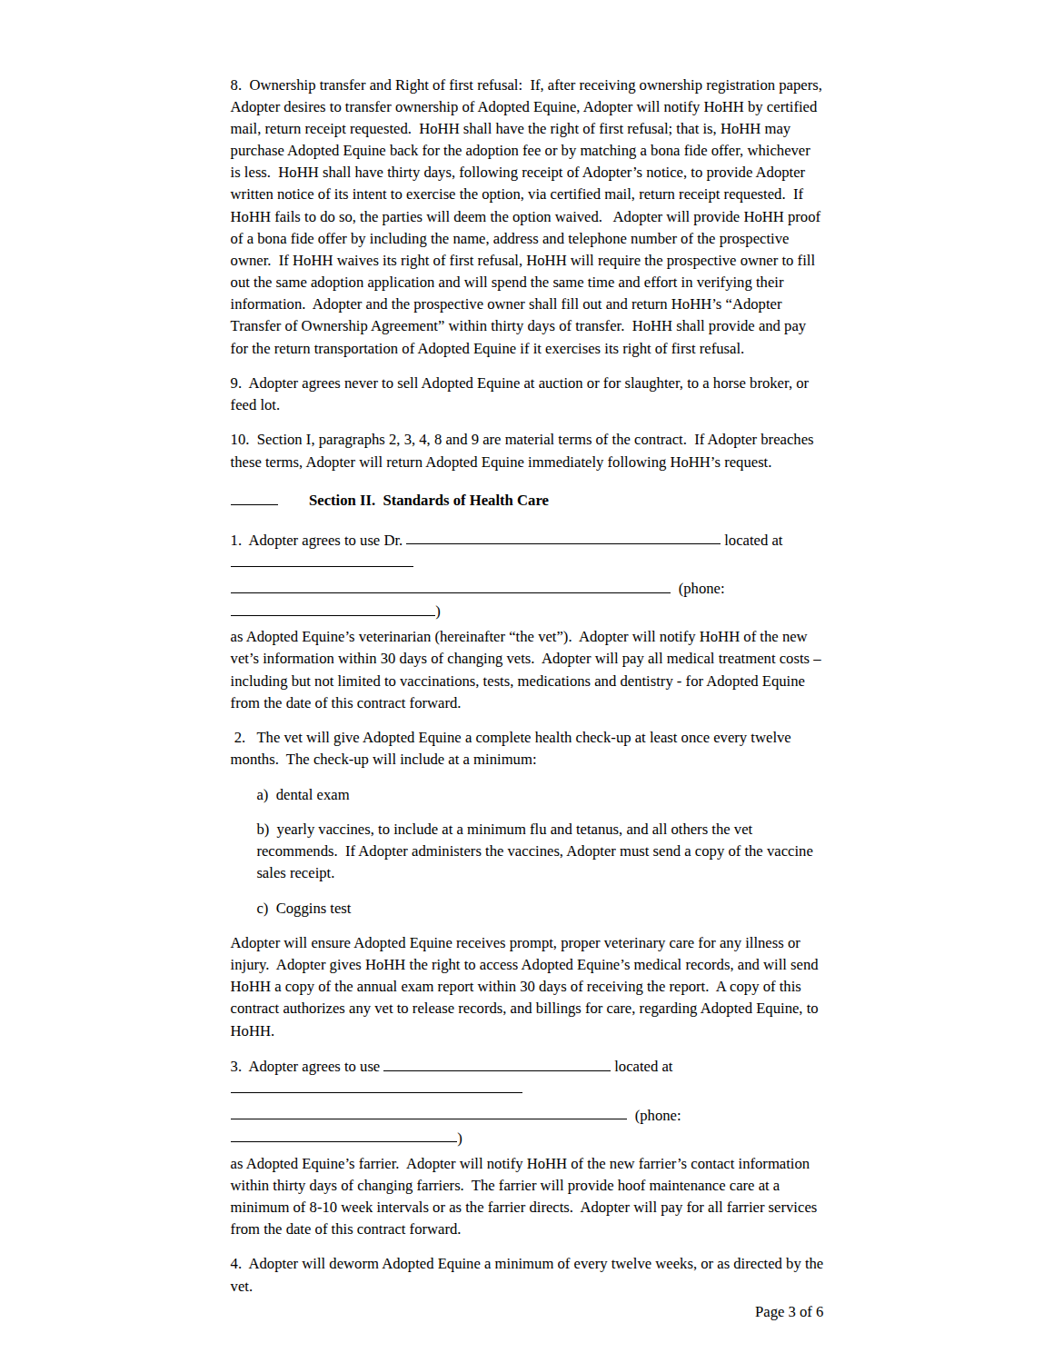8. Ownership transfer and Right of first refusal: If, after receiving ownership registration papers, Adopter desires to transfer ownership of Adopted Equine, Adopter will notify HoHH by certified mail, return receipt requested. HoHH shall have the right of first refusal; that is, HoHH may purchase Adopted Equine back for the adoption fee or by matching a bona fide offer, whichever is less. HoHH shall have thirty days, following receipt of Adopter’s notice, to provide Adopter written notice of its intent to exercise the option, via certified mail, return receipt requested. If HoHH fails to do so, the parties will deem the option waived. Adopter will provide HoHH proof of a bona fide offer by including the name, address and telephone number of the prospective owner. If HoHH waives its right of first refusal, HoHH will require the prospective owner to fill out the same adoption application and will spend the same time and effort in verifying their information. Adopter and the prospective owner shall fill out and return HoHH’s “Adopter Transfer of Ownership Agreement” within thirty days of transfer. HoHH shall provide and pay for the return transportation of Adopted Equine if it exercises its right of first refusal.
9. Adopter agrees never to sell Adopted Equine at auction or for slaughter, to a horse broker, or feed lot.
10. Section I, paragraphs 2, 3, 4, 8 and 9 are material terms of the contract. If Adopter breaches these terms, Adopter will return Adopted Equine immediately following HoHH’s request.
Section II. Standards of Health Care
1. Adopter agrees to use Dr. located at
(phone: )
as Adopted Equine’s veterinarian (hereinafter “the vet”). Adopter will notify HoHH of the new vet’s information within 30 days of changing vets. Adopter will pay all medical treatment costs – including but not limited to vaccinations, tests, medications and dentistry - for Adopted Equine from the date of this contract forward.
2. The vet will give Adopted Equine a complete health check-up at least once every twelve months. The check-up will include at a minimum:
a) dental exam
b) yearly vaccines, to include at a minimum flu and tetanus, and all others the vet recommends. If Adopter administers the vaccines, Adopter must send a copy of the vaccine sales receipt.
c) Coggins test
Adopter will ensure Adopted Equine receives prompt, proper veterinary care for any illness or injury. Adopter gives HoHH the right to access Adopted Equine’s medical records, and will send HoHH a copy of the annual exam report within 30 days of receiving the report. A copy of this contract authorizes any vet to release records, and billings for care, regarding Adopted Equine, to HoHH.
3. Adopter agrees to use located at
(phone: )
as Adopted Equine’s farrier. Adopter will notify HoHH of the new farrier’s contact information within thirty days of changing farriers. The farrier will provide hoof maintenance care at a minimum of 8-10 week intervals or as the farrier directs. Adopter will pay for all farrier services from the date of this contract forward.
4. Adopter will deworm Adopted Equine a minimum of every twelve weeks, or as directed by the vet.
Page 3 of 6